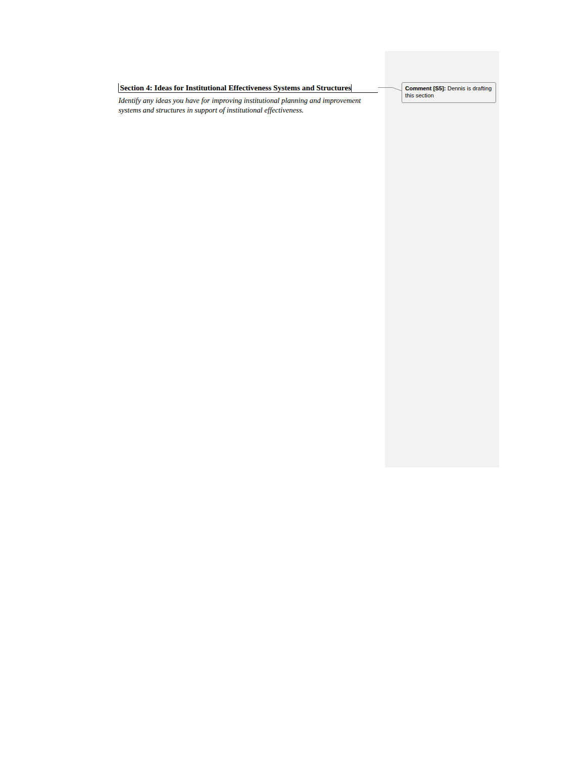Section 4: Ideas for Institutional Effectiveness Systems and Structures
Identify any ideas you have for improving institutional planning and improvement systems and structures in support of institutional effectiveness.
Comment [S5]: Dennis is drafting this section